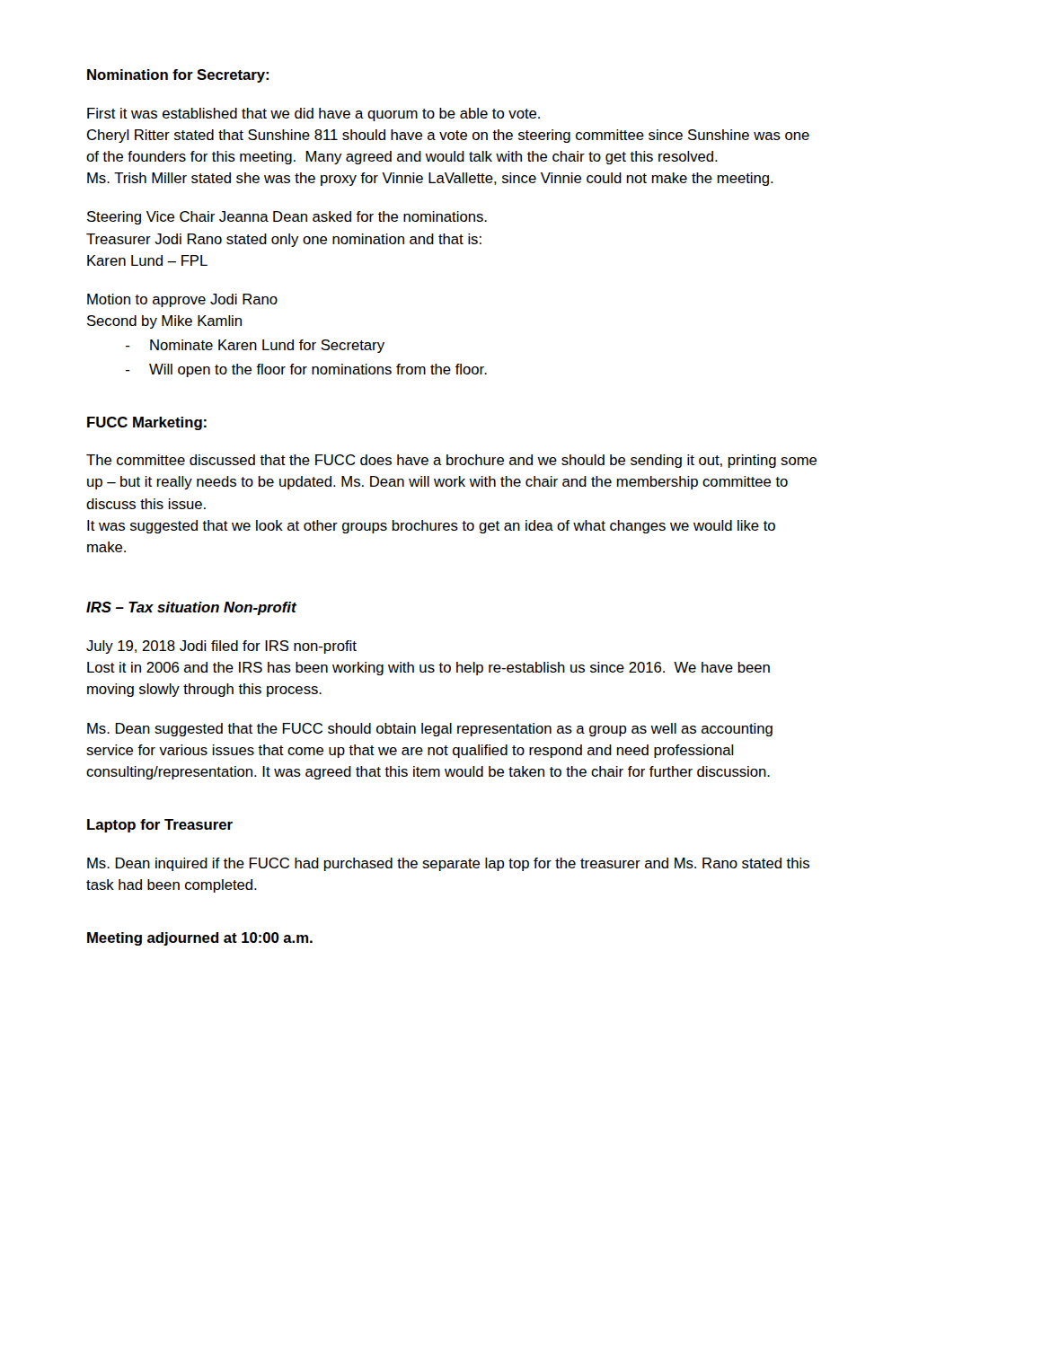Nomination for Secretary:
First it was established that we did have a quorum to be able to vote.
Cheryl Ritter stated that Sunshine 811 should have a vote on the steering committee since Sunshine was one of the founders for this meeting. Many agreed and would talk with the chair to get this resolved.
Ms. Trish Miller stated she was the proxy for Vinnie LaVallette, since Vinnie could not make the meeting.
Steering Vice Chair Jeanna Dean asked for the nominations.
Treasurer Jodi Rano stated only one nomination and that is:
Karen Lund – FPL
Motion to approve Jodi Rano
Second by Mike Kamlin
Nominate Karen Lund for Secretary
Will open to the floor for nominations from the floor.
FUCC Marketing:
The committee discussed that the FUCC does have a brochure and we should be sending it out, printing some up – but it really needs to be updated. Ms. Dean will work with the chair and the membership committee to discuss this issue.
It was suggested that we look at other groups brochures to get an idea of what changes we would like to make.
IRS – Tax situation Non-profit
July 19, 2018 Jodi filed for IRS non-profit
Lost it in 2006 and the IRS has been working with us to help re-establish us since 2016. We have been moving slowly through this process.
Ms. Dean suggested that the FUCC should obtain legal representation as a group as well as accounting service for various issues that come up that we are not qualified to respond and need professional consulting/representation. It was agreed that this item would be taken to the chair for further discussion.
Laptop for Treasurer
Ms. Dean inquired if the FUCC had purchased the separate lap top for the treasurer and Ms. Rano stated this task had been completed.
Meeting adjourned at 10:00 a.m.